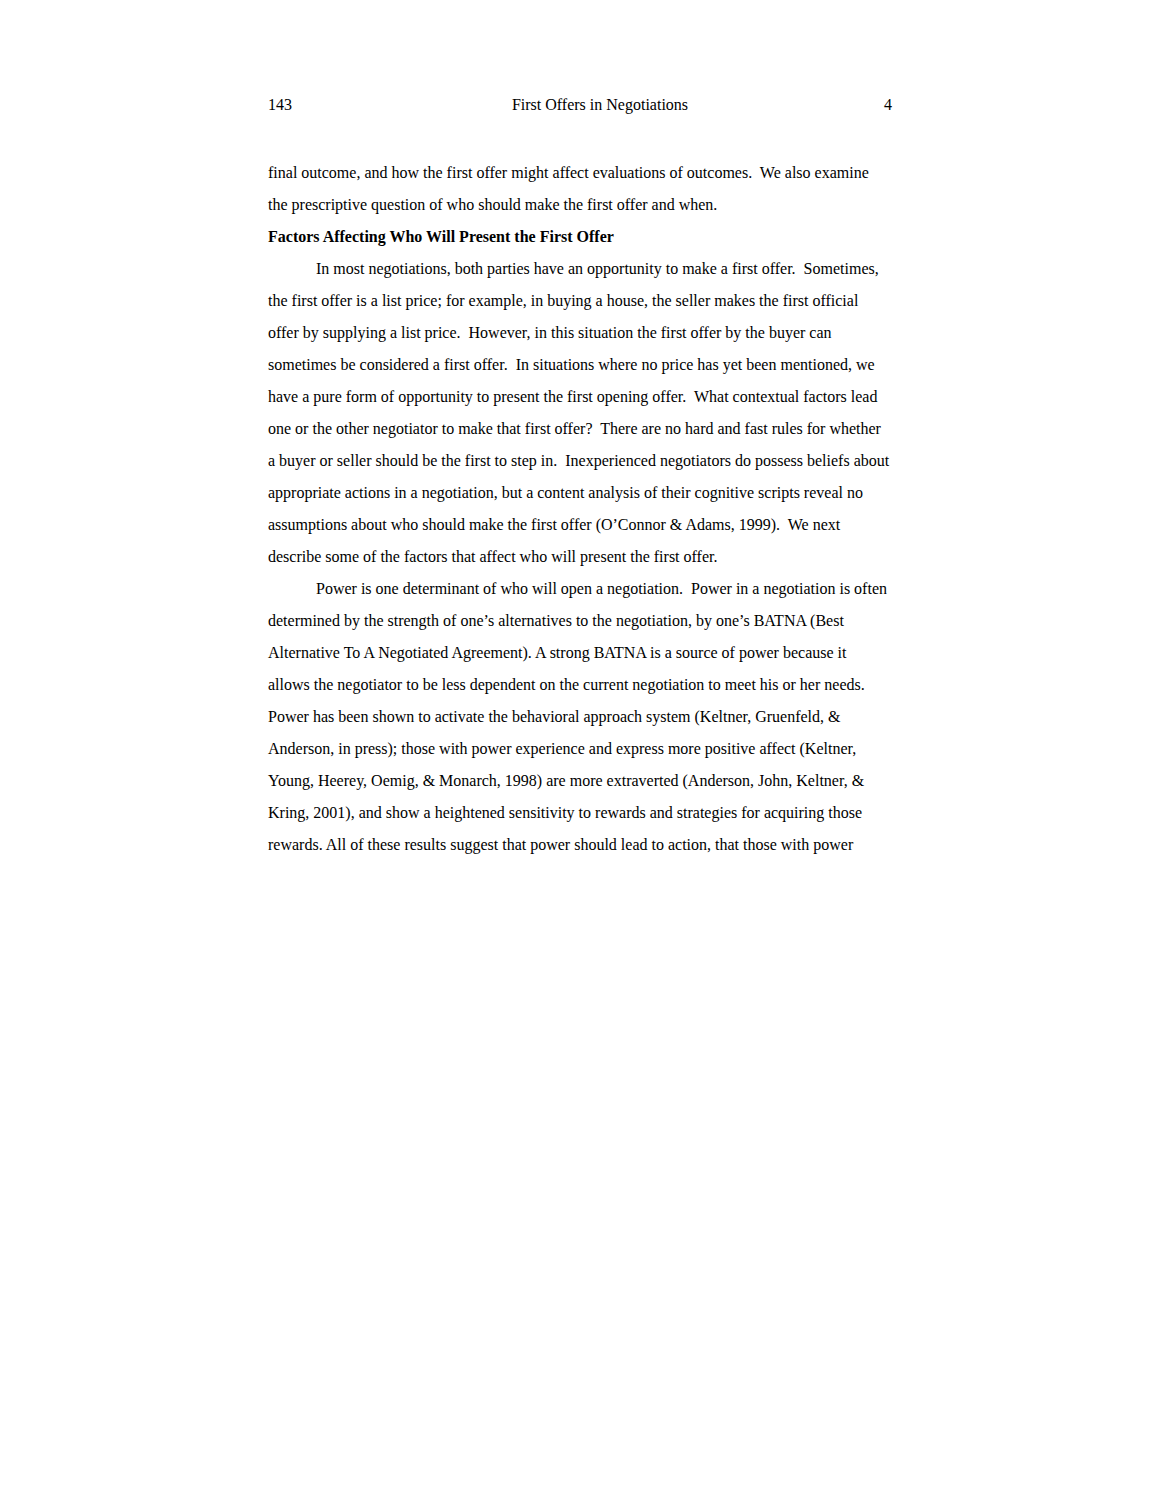143 First Offers in Negotiations 4
final outcome, and how the first offer might affect evaluations of outcomes. We also examine the prescriptive question of who should make the first offer and when.
Factors Affecting Who Will Present the First Offer
In most negotiations, both parties have an opportunity to make a first offer. Sometimes, the first offer is a list price; for example, in buying a house, the seller makes the first official offer by supplying a list price. However, in this situation the first offer by the buyer can sometimes be considered a first offer. In situations where no price has yet been mentioned, we have a pure form of opportunity to present the first opening offer. What contextual factors lead one or the other negotiator to make that first offer? There are no hard and fast rules for whether a buyer or seller should be the first to step in. Inexperienced negotiators do possess beliefs about appropriate actions in a negotiation, but a content analysis of their cognitive scripts reveal no assumptions about who should make the first offer (O’Connor & Adams, 1999). We next describe some of the factors that affect who will present the first offer.
Power is one determinant of who will open a negotiation. Power in a negotiation is often determined by the strength of one’s alternatives to the negotiation, by one’s BATNA (Best Alternative To A Negotiated Agreement). A strong BATNA is a source of power because it allows the negotiator to be less dependent on the current negotiation to meet his or her needs. Power has been shown to activate the behavioral approach system (Keltner, Gruenfeld, & Anderson, in press); those with power experience and express more positive affect (Keltner, Young, Heerey, Oemig, & Monarch, 1998) are more extraverted (Anderson, John, Keltner, & Kring, 2001), and show a heightened sensitivity to rewards and strategies for acquiring those rewards. All of these results suggest that power should lead to action, that those with power